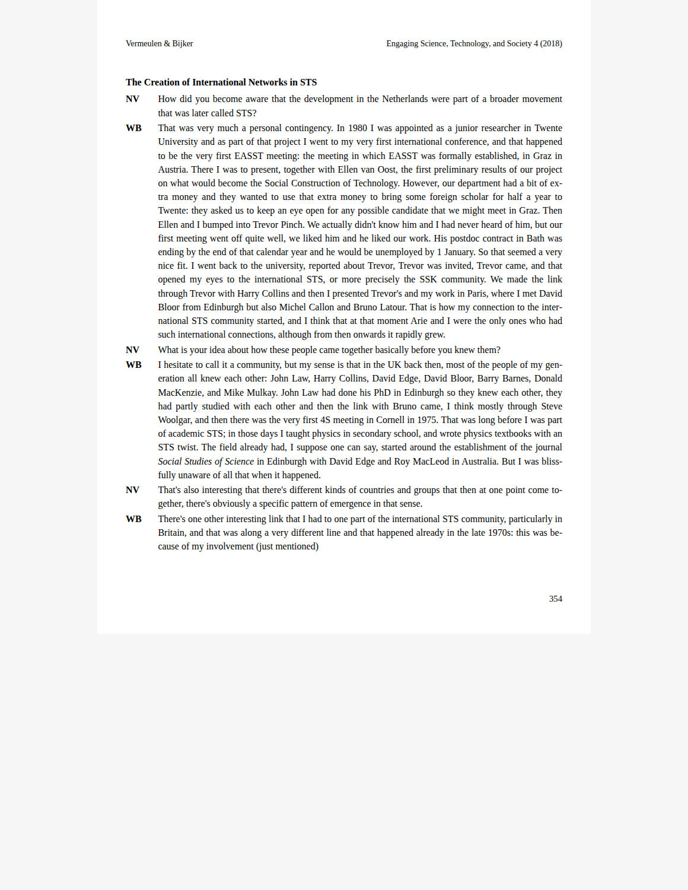Vermeulen & Bijker Engaging Science, Technology, and Society 4 (2018)
The Creation of International Networks in STS
NV
How did you become aware that the development in the Netherlands were part of a broader movement that was later called STS?
WB
That was very much a personal contingency. In 1980 I was appointed as a junior researcher in Twente University and as part of that project I went to my very first international conference, and that happened to be the very first EASST meeting: the meeting in which EASST was formally established, in Graz in Austria. There I was to present, together with Ellen van Oost, the first preliminary results of our project on what would become the Social Construction of Technology. However, our department had a bit of extra money and they wanted to use that extra money to bring some foreign scholar for half a year to Twente: they asked us to keep an eye open for any possible candidate that we might meet in Graz. Then Ellen and I bumped into Trevor Pinch. We actually didn't know him and I had never heard of him, but our first meeting went off quite well, we liked him and he liked our work. His postdoc contract in Bath was ending by the end of that calendar year and he would be unemployed by 1 January. So that seemed a very nice fit. I went back to the university, reported about Trevor, Trevor was invited, Trevor came, and that opened my eyes to the international STS, or more precisely the SSK community. We made the link through Trevor with Harry Collins and then I presented Trevor's and my work in Paris, where I met David Bloor from Edinburgh but also Michel Callon and Bruno Latour. That is how my connection to the international STS community started, and I think that at that moment Arie and I were the only ones who had such international connections, although from then onwards it rapidly grew.
NV
What is your idea about how these people came together basically before you knew them?
WB
I hesitate to call it a community, but my sense is that in the UK back then, most of the people of my generation all knew each other: John Law, Harry Collins, David Edge, David Bloor, Barry Barnes, Donald MacKenzie, and Mike Mulkay. John Law had done his PhD in Edinburgh so they knew each other, they had partly studied with each other and then the link with Bruno came, I think mostly through Steve Woolgar, and then there was the very first 4S meeting in Cornell in 1975. That was long before I was part of academic STS; in those days I taught physics in secondary school, and wrote physics textbooks with an STS twist. The field already had, I suppose one can say, started around the establishment of the journal Social Studies of Science in Edinburgh with David Edge and Roy MacLeod in Australia. But I was blissfully unaware of all that when it happened.
NV
That's also interesting that there's different kinds of countries and groups that then at one point come together, there's obviously a specific pattern of emergence in that sense.
WB
There's one other interesting link that I had to one part of the international STS community, particularly in Britain, and that was along a very different line and that happened already in the late 1970s: this was because of my involvement (just mentioned)
354